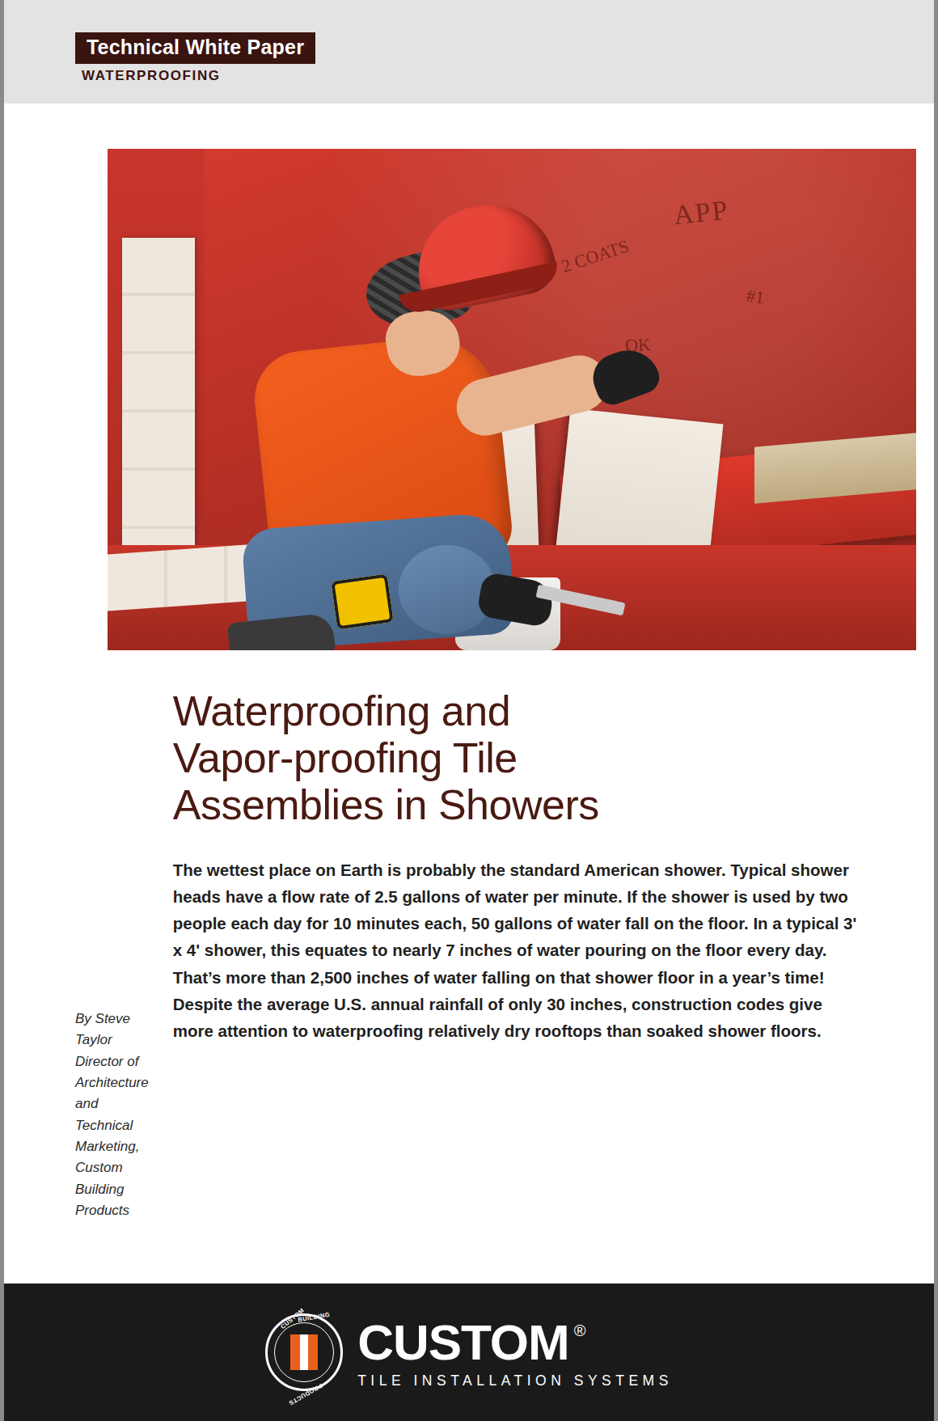Technical White Paper
WATERPROOFING
APP 2 COATS #1 OK
By Steve Taylor
Director of Architecture
and Technical Marketing,
Custom Building Products
Waterproofing and
Vapor-proofing Tile
Assemblies in Showers
The wettest place on Earth is probably the standard American shower. Typical shower heads have a flow rate of 2.5 gallons of water per minute. If the shower is used by two people each day for 10 minutes each, 50 gallons of water fall on the floor. In a typical 3' x 4' shower, this equates to nearly 7 inches of water pouring on the floor every day. That’s more than 2,500 inches of water falling on that shower floor in a year’s time! Despite the average U.S. annual rainfall of only 30 inches, construction codes give more attention to waterproofing relatively dry rooftops than soaked shower floors.
CUSTOM BUILDING PRODUCTS
CUSTOM®
TILE INSTALLATION SYSTEMS